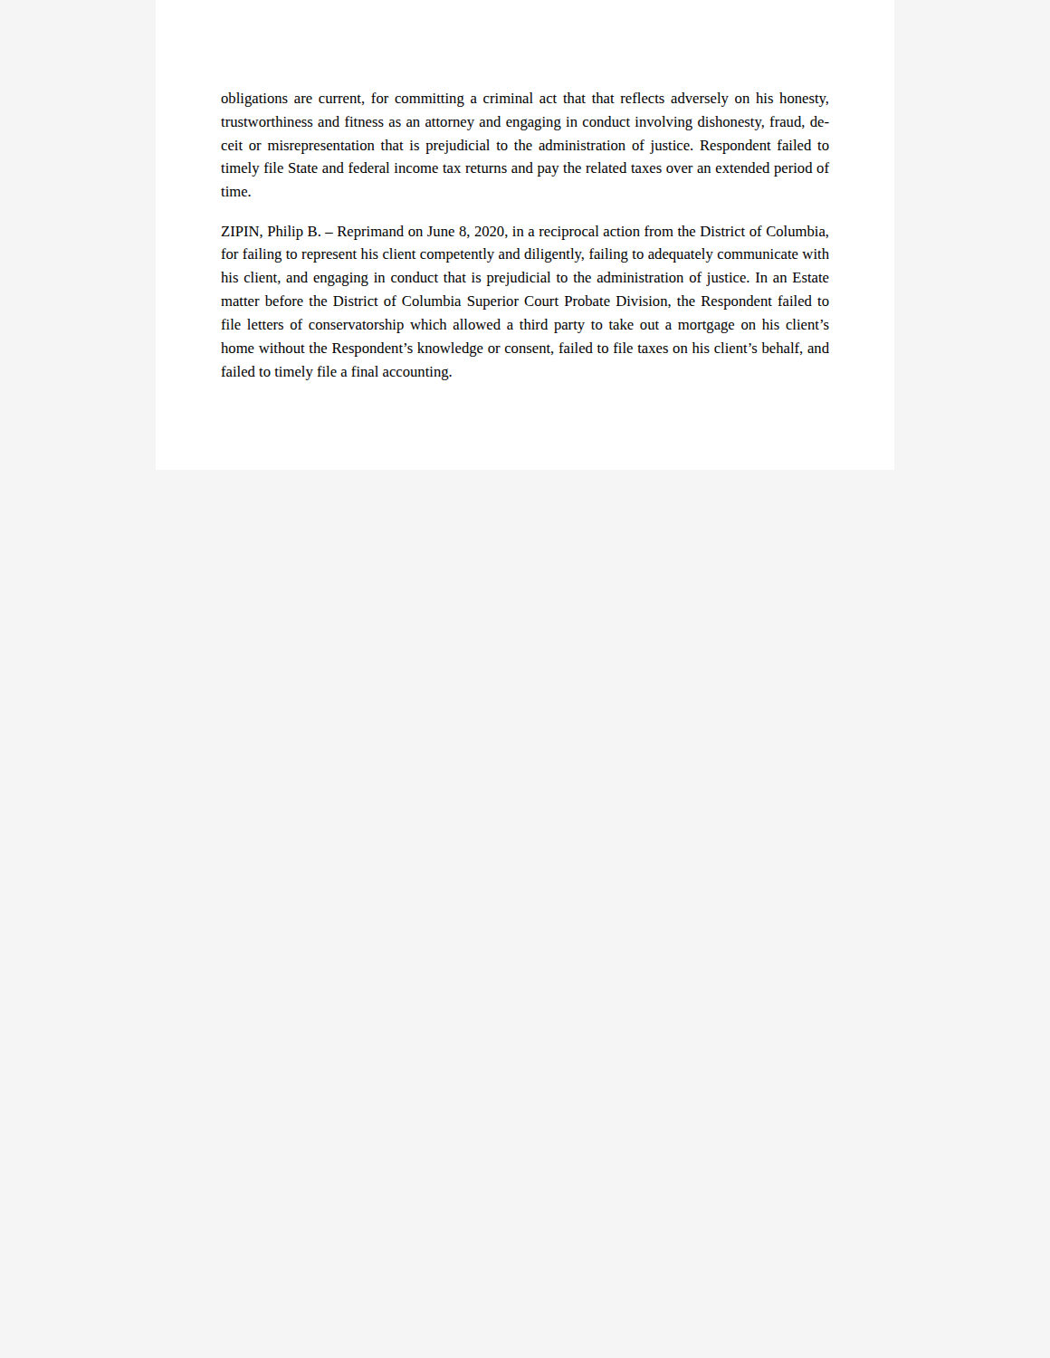obligations are current, for committing a criminal act that that reflects adversely on his honesty, trustworthiness and fitness as an attorney and engaging in conduct involving dishonesty, fraud, deceit or misrepresentation that is prejudicial to the administration of justice. Respondent failed to timely file State and federal income tax returns and pay the related taxes over an extended period of time.
ZIPIN, Philip B. – Reprimand on June 8, 2020, in a reciprocal action from the District of Columbia, for failing to represent his client competently and diligently, failing to adequately communicate with his client, and engaging in conduct that is prejudicial to the administration of justice. In an Estate matter before the District of Columbia Superior Court Probate Division, the Respondent failed to file letters of conservatorship which allowed a third party to take out a mortgage on his client’s home without the Respondent’s knowledge or consent, failed to file taxes on his client’s behalf, and failed to timely file a final accounting.